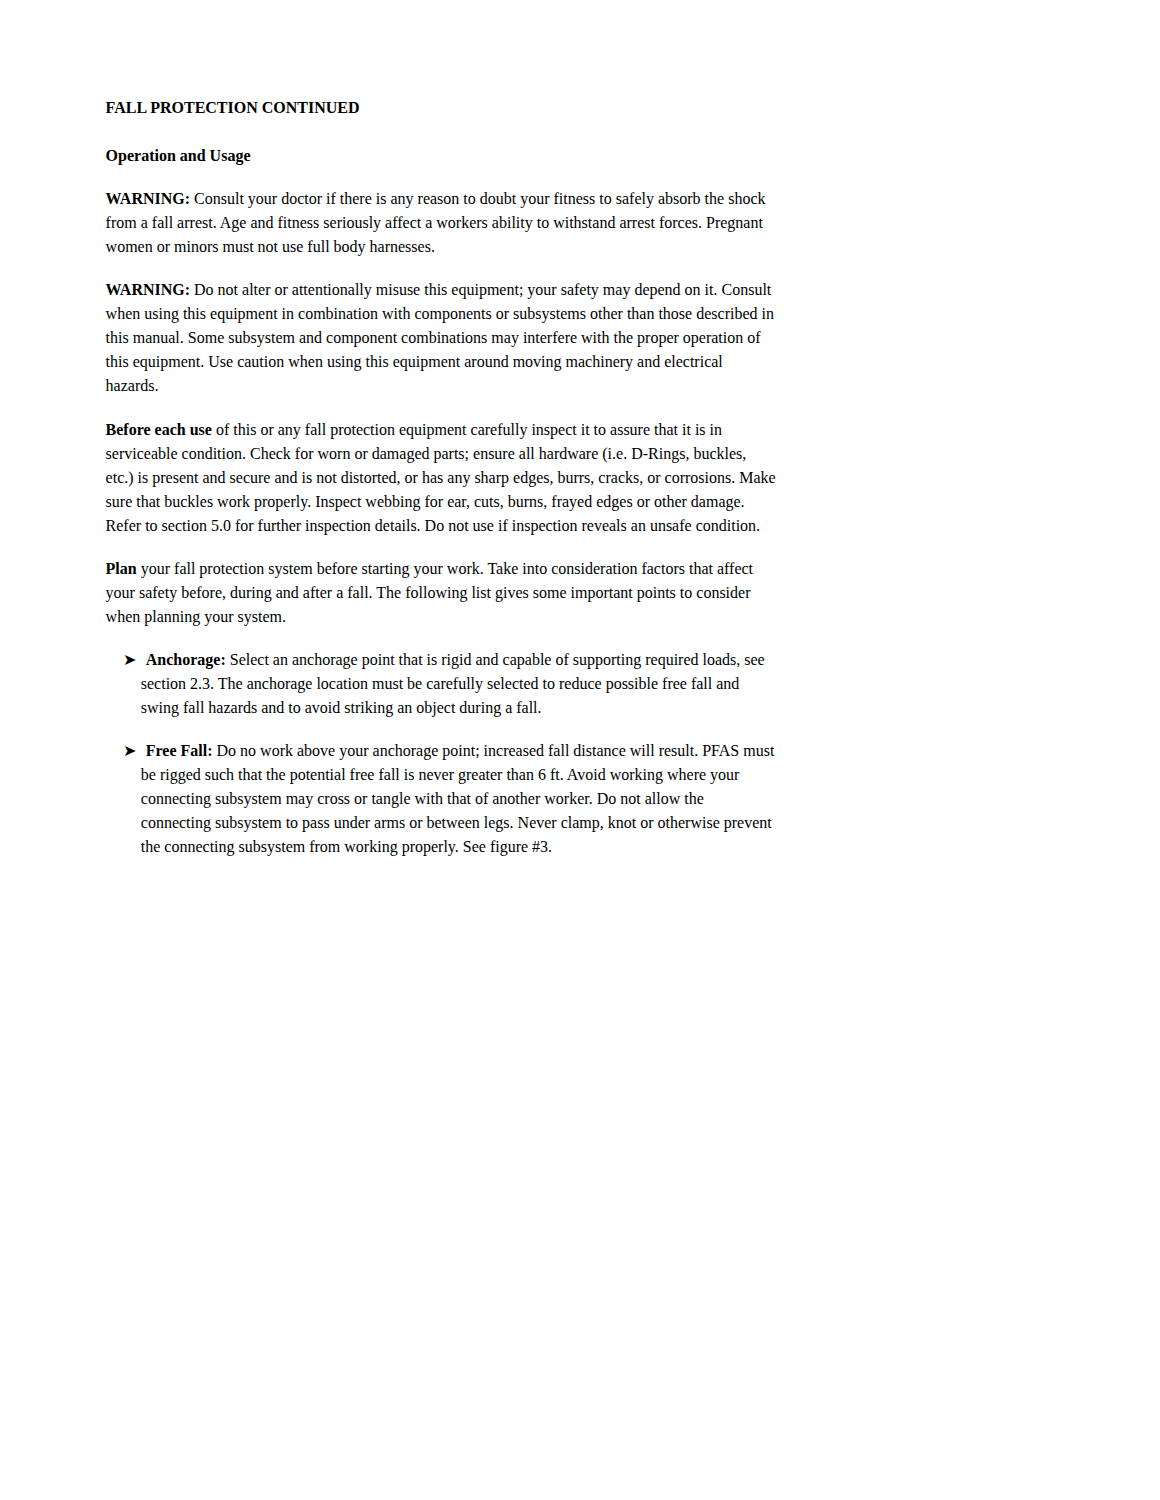FALL PROTECTION CONTINUED
Operation and Usage
WARNING: Consult your doctor if there is any reason to doubt your fitness to safely absorb the shock from a fall arrest. Age and fitness seriously affect a workers ability to withstand arrest forces. Pregnant women or minors must not use full body harnesses.
WARNING: Do not alter or attentionally misuse this equipment; your safety may depend on it. Consult when using this equipment in combination with components or subsystems other than those described in this manual. Some subsystem and component combinations may interfere with the proper operation of this equipment. Use caution when using this equipment around moving machinery and electrical hazards.
Before each use of this or any fall protection equipment carefully inspect it to assure that it is in serviceable condition. Check for worn or damaged parts; ensure all hardware (i.e. D-Rings, buckles, etc.) is present and secure and is not distorted, or has any sharp edges, burrs, cracks, or corrosions. Make sure that buckles work properly. Inspect webbing for ear, cuts, burns, frayed edges or other damage. Refer to section 5.0 for further inspection details. Do not use if inspection reveals an unsafe condition.
Plan your fall protection system before starting your work. Take into consideration factors that affect your safety before, during and after a fall. The following list gives some important points to consider when planning your system.
➤Anchorage: Select an anchorage point that is rigid and capable of supporting required loads, see section 2.3. The anchorage location must be carefully selected to reduce possible free fall and swing fall hazards and to avoid striking an object during a fall.
➤Free Fall: Do no work above your anchorage point; increased fall distance will result. PFAS must be rigged such that the potential free fall is never greater than 6 ft. Avoid working where your connecting subsystem may cross or tangle with that of another worker. Do not allow the connecting subsystem to pass under arms or between legs. Never clamp, knot or otherwise prevent the connecting subsystem from working properly. See figure #3.